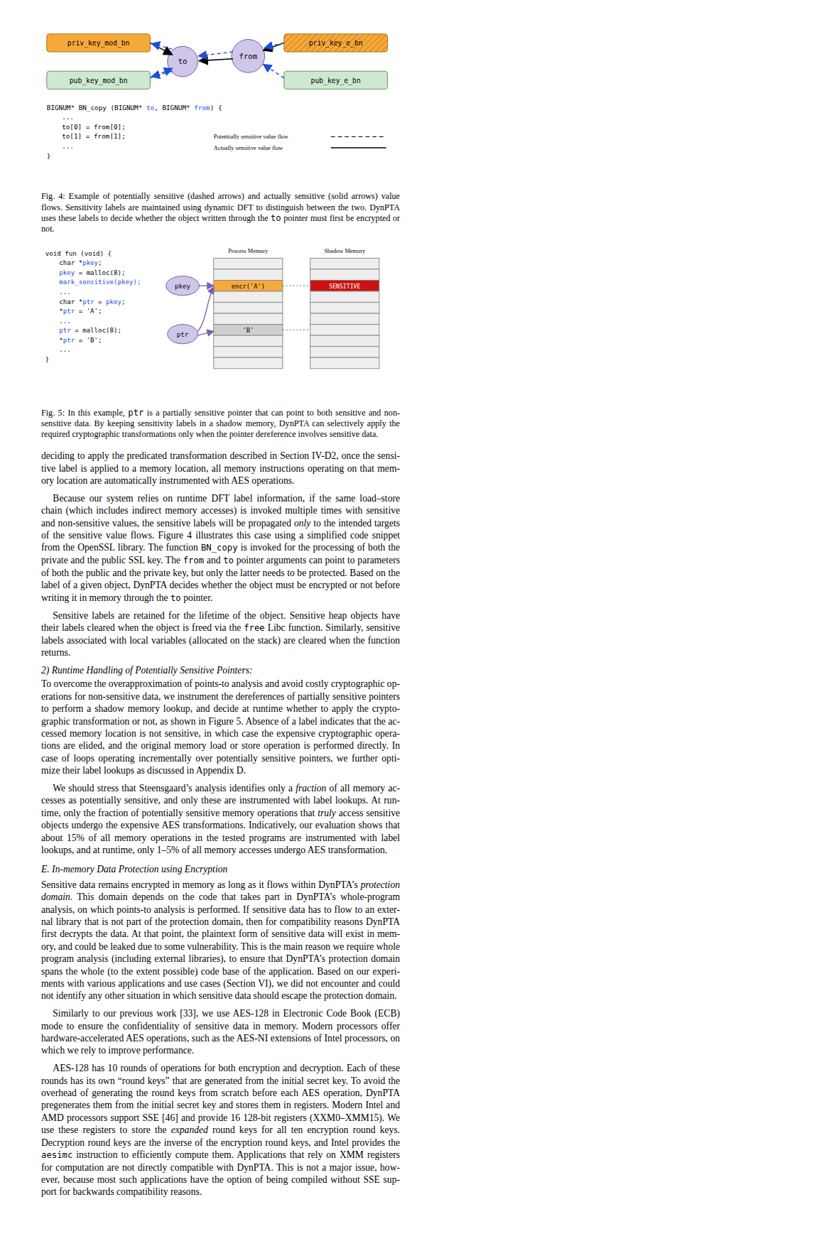priv_key_mod_bn pub_key_mod_bn priv_key_e_bn pub_key_e_bn to from BIGNUM* BN_copy (BIGNUM* to, BIGNUM* from) { ... to[0] = from[0]; to[1] = from[1]; ... } Potentially sensitive value flow Actually sensitive value flow
Fig. 4: Example of potentially sensitive (dashed arrows) and actually sensitive (solid arrows) value flows. Sensitivity labels are maintained using dynamic DFT to distinguish between the two. DynPTA uses these labels to decide whether the object written through the to pointer must first be encrypted or not.
void fun (void) { char *pkey; pkey = malloc(8); mark_sensitive(pkey); ... char *ptr = pkey; *ptr = 'A'; ... ptr = malloc(8); *ptr = 'B'; ... } Process Memory Shadow Memory encr('A') 'B' SENSITIVE pkey ptr
Fig. 5: In this example, ptr is a partially sensitive pointer that can point to both sensitive and non-sensitive data. By keeping sensitivity labels in a shadow memory, DynPTA can selectively apply the required cryptographic transformations only when the pointer dereference involves sensitive data.
deciding to apply the predicated transformation described in Section IV-D2, once the sensitive label is applied to a memory location, all memory instructions operating on that memory location are automatically instrumented with AES operations.
Because our system relies on runtime DFT label information, if the same load–store chain (which includes indirect memory accesses) is invoked multiple times with sensitive and non-sensitive values, the sensitive labels will be propagated only to the intended targets of the sensitive value flows. Figure 4 illustrates this case using a simplified code snippet from the OpenSSL library. The function BN_copy is invoked for the processing of both the private and the public SSL key. The from and to pointer arguments can point to parameters of both the public and the private key, but only the latter needs to be protected. Based on the label of a given object, DynPTA decides whether the object must be encrypted or not before writing it in memory through the to pointer.
Sensitive labels are retained for the lifetime of the object. Sensitive heap objects have their labels cleared when the object is freed via the free Libc function. Similarly, sensitive labels associated with local variables (allocated on the stack) are cleared when the function returns.
2) Runtime Handling of Potentially Sensitive Pointers:
To overcome the overapproximation of points-to analysis and avoid costly cryptographic operations for non-sensitive data, we instrument the dereferences of partially sensitive pointers to perform a shadow memory lookup, and decide at runtime whether to apply the cryptographic transformation or not, as shown in Figure 5. Absence of a label indicates that the accessed memory location is not sensitive, in which case the expensive cryptographic operations are elided, and the original memory load or store operation is performed directly. In case of loops operating incrementally over potentially sensitive pointers, we further optimize their label lookups as discussed in Appendix D.
We should stress that Steensgaard’s analysis identifies only a fraction of all memory accesses as potentially sensitive, and only these are instrumented with label lookups. At runtime, only the fraction of potentially sensitive memory operations that truly access sensitive objects undergo the expensive AES transformations. Indicatively, our evaluation shows that about 15% of all memory operations in the tested programs are instrumented with label lookups, and at runtime, only 1–5% of all memory accesses undergo AES transformation.
E. In-memory Data Protection using Encryption
Sensitive data remains encrypted in memory as long as it flows within DynPTA’s protection domain. This domain depends on the code that takes part in DynPTA’s whole-program analysis, on which points-to analysis is performed. If sensitive data has to flow to an external library that is not part of the protection domain, then for compatibility reasons DynPTA first decrypts the data. At that point, the plaintext form of sensitive data will exist in memory, and could be leaked due to some vulnerability. This is the main reason we require whole program analysis (including external libraries), to ensure that DynPTA’s protection domain spans the whole (to the extent possible) code base of the application. Based on our experiments with various applications and use cases (Section VI), we did not encounter and could not identify any other situation in which sensitive data should escape the protection domain.
Similarly to our previous work [33], we use AES-128 in Electronic Code Book (ECB) mode to ensure the confidentiality of sensitive data in memory. Modern processors offer hardware-accelerated AES operations, such as the AES-NI extensions of Intel processors, on which we rely to improve performance.
AES-128 has 10 rounds of operations for both encryption and decryption. Each of these rounds has its own “round keys” that are generated from the initial secret key. To avoid the overhead of generating the round keys from scratch before each AES operation, DynPTA pregenerates them from the initial secret key and stores them in registers. Modern Intel and AMD processors support SSE [46] and provide 16 128-bit registers (XXM0–XMM15). We use these registers to store the expanded round keys for all ten encryption round keys. Decryption round keys are the inverse of the encryption round keys, and Intel provides the aesimc instruction to efficiently compute them. Applications that rely on XMM registers for computation are not directly compatible with DynPTA. This is not a major issue, however, because most such applications have the option of being compiled without SSE support for backwards compatibility reasons.